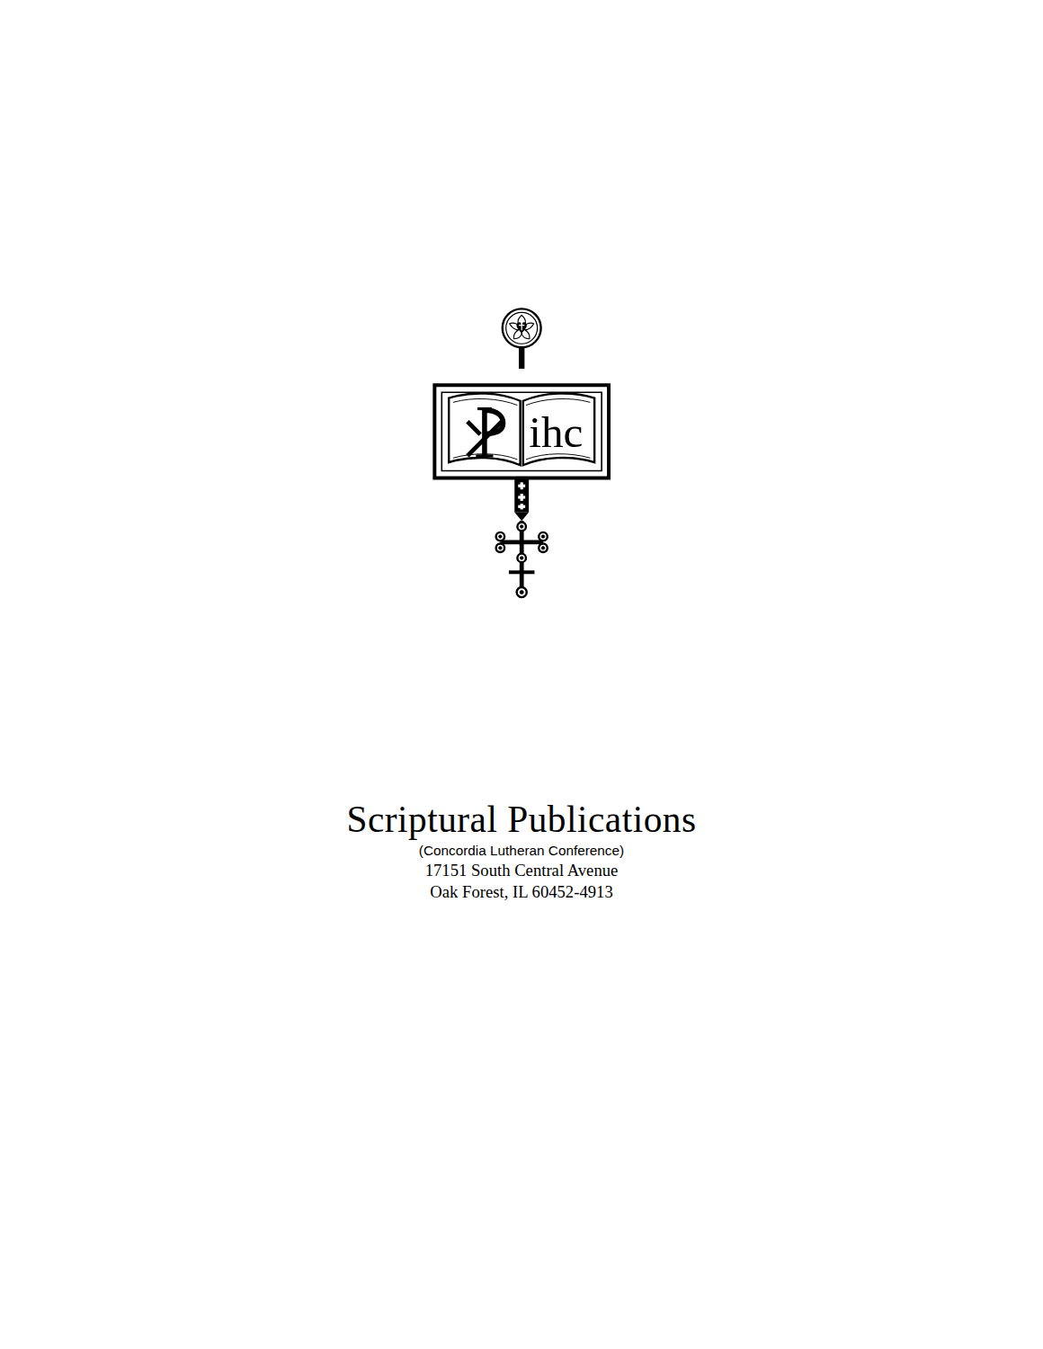Open book with Chi-Rho and IHC monograms, Luther rose seal, and cross ihc
Scriptural Publications
(Concordia Lutheran Conference)
17151 South Central Avenue
Oak Forest, IL 60452-4913